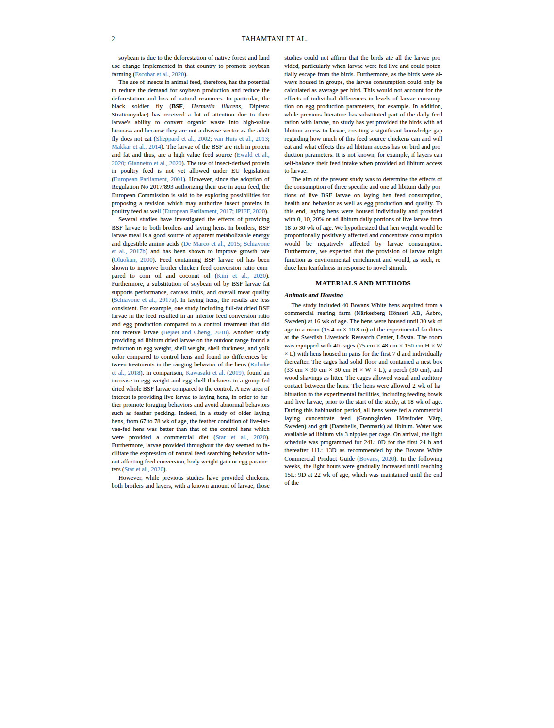2 TAHAMTANI ET AL.
soybean is due to the deforestation of native forest and land use change implemented in that country to promote soybean farming (Escobar et al., 2020).
The use of insects in animal feed, therefore, has the potential to reduce the demand for soybean production and reduce the deforestation and loss of natural resources. In particular, the black soldier fly (BSF, Hermetia illucens, Diptera: Stratiomyidae) has received a lot of attention due to their larvae's ability to convert organic waste into high-value biomass and because they are not a disease vector as the adult fly does not eat (Sheppard et al., 2002; van Huis et al., 2013; Makkar et al., 2014). The larvae of the BSF are rich in protein and fat and thus, are a high-value feed source (Ewald et al., 2020; Giannetto et al., 2020). The use of insect-derived protein in poultry feed is not yet allowed under EU legislation (European Parliament, 2001). However, since the adoption of Regulation No 2017/893 authorizing their use in aqua feed, the European Commission is said to be exploring possibilities for proposing a revision which may authorize insect proteins in poultry feed as well (European Parliament, 2017; IPIFF, 2020).
Several studies have investigated the effects of providing BSF larvae to both broilers and laying hens. In broilers, BSF larvae meal is a good source of apparent metabolizable energy and digestible amino acids (De Marco et al., 2015; Schiavone et al., 2017b) and has been shown to improve growth rate (Oluokun, 2000). Feed containing BSF larvae oil has been shown to improve broiler chicken feed conversion ratio compared to corn oil and coconut oil (Kim et al., 2020). Furthermore, a substitution of soybean oil by BSF larvae fat supports performance, carcass traits, and overall meat quality (Schiavone et al., 2017a). In laying hens, the results are less consistent. For example, one study including full-fat dried BSF larvae in the feed resulted in an inferior feed conversion ratio and egg production compared to a control treatment that did not receive larvae (Bejaei and Cheng, 2018). Another study providing ad libitum dried larvae on the outdoor range found a reduction in egg weight, shell weight, shell thickness, and yolk color compared to control hens and found no differences between treatments in the ranging behavior of the hens (Ruhnke et al., 2018). In comparison, Kawasaki et al. (2019), found an increase in egg weight and egg shell thickness in a group fed dried whole BSF larvae compared to the control. A new area of interest is providing live larvae to laying hens, in order to further promote foraging behaviors and avoid abnormal behaviors such as feather pecking. Indeed, in a study of older laying hens, from 67 to 78 wk of age, the feather condition of live-larvae-fed hens was better than that of the control hens which were provided a commercial diet (Star et al., 2020). Furthermore, larvae provided throughout the day seemed to facilitate the expression of natural feed searching behavior without affecting feed conversion, body weight gain or egg parameters (Star et al., 2020).
However, while previous studies have provided chickens, both broilers and layers, with a known amount of larvae, those studies could not affirm that the birds ate all the larvae provided, particularly when larvae were fed live and could potentially escape from the birds. Furthermore, as the birds were always housed in groups, the larvae consumption could only be calculated as average per bird. This would not account for the effects of individual differences in levels of larvae consumption on egg production parameters, for example. In addition, while previous literature has substituted part of the daily feed ration with larvae, no study has yet provided the birds with ad libitum access to larvae, creating a significant knowledge gap regarding how much of this feed source chickens can and will eat and what effects this ad libitum access has on bird and production parameters. It is not known, for example, if layers can self-balance their feed intake when provided ad libitum access to larvae.
The aim of the present study was to determine the effects of the consumption of three specific and one ad libitum daily portions of live BSF larvae on laying hen feed consumption, health and behavior as well as egg production and quality. To this end, laying hens were housed individually and provided with 0, 10, 20% or ad libitum daily portions of live larvae from 18 to 30 wk of age. We hypothesized that hen weight would be proportionally positively affected and concentrate consumption would be negatively affected by larvae consumption. Furthermore, we expected that the provision of larvae might function as environmental enrichment and would, as such, reduce hen fearfulness in response to novel stimuli.
MATERIALS AND METHODS
Animals and Housing
The study included 40 Bovans White hens acquired from a commercial rearing farm (Närkesberg Hönseri AB, Åsbro, Sweden) at 16 wk of age. The hens were housed until 30 wk of age in a room (15.4 m × 10.8 m) of the experimental facilities at the Swedish Livestock Research Center, Lövsta. The room was equipped with 40 cages (75 cm × 48 cm × 150 cm H × W × L) with hens housed in pairs for the first 7 d and individually thereafter. The cages had solid floor and contained a nest box (33 cm × 30 cm × 30 cm H × W × L), a perch (30 cm), and wood shavings as litter. The cages allowed visual and auditory contact between the hens. The hens were allowed 2 wk of habituation to the experimental facilities, including feeding bowls and live larvae, prior to the start of the study, at 18 wk of age. During this habituation period, all hens were fed a commercial laying concentrate feed (Granngården Hönsfoder Värp, Sweden) and grit (Danshells, Denmark) ad libitum. Water was available ad libitum via 3 nipples per cage. On arrival, the light schedule was programmed for 24L: 0D for the first 24 h and thereafter 11L: 13D as recommended by the Bovans White Commercial Product Guide (Bovans, 2020). In the following weeks, the light hours were gradually increased until reaching 15L: 9D at 22 wk of age, which was maintained until the end of the